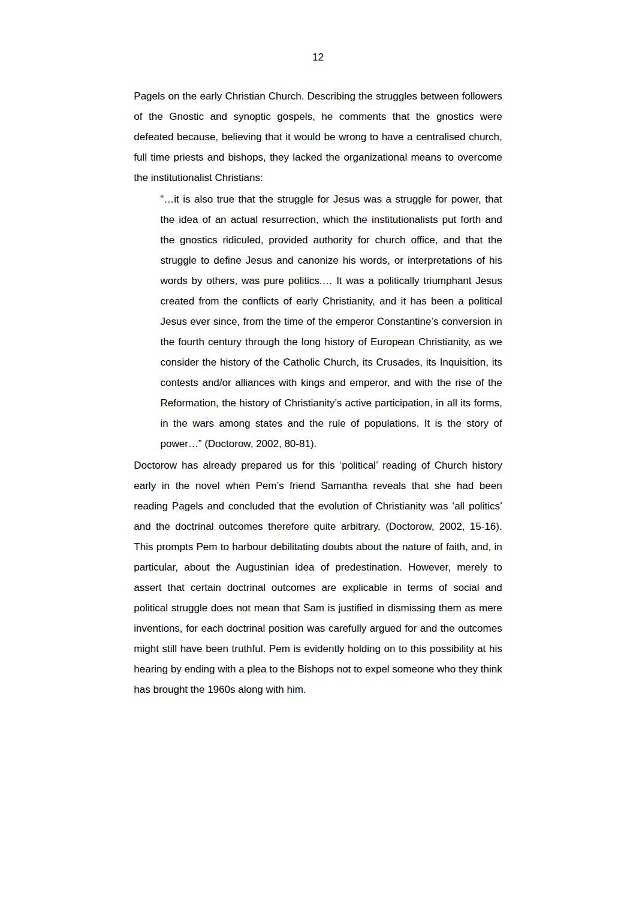12
Pagels on the early Christian Church. Describing the struggles between followers of the Gnostic and synoptic gospels, he comments that the gnostics were defeated because, believing that it would be wrong to have a centralised church, full time priests and bishops, they lacked the organizational means to overcome the institutionalist Christians:
“…it is also true that the struggle for Jesus was a struggle for power, that the idea of an actual resurrection, which the institutionalists put forth and the gnostics ridiculed, provided authority for church office, and that the struggle to define Jesus and canonize his words, or interpretations of his words by others, was pure politics.… It was a politically triumphant Jesus created from the conflicts of early Christianity, and it has been a political Jesus ever since, from the time of the emperor Constantine’s conversion in the fourth century through the long history of European Christianity, as we consider the history of the Catholic Church, its Crusades, its Inquisition, its contests and/or alliances with kings and emperor, and with the rise of the Reformation, the history of Christianity’s active participation, in all its forms, in the wars among states and the rule of populations. It is the story of power…” (Doctorow, 2002, 80-81).
Doctorow has already prepared us for this ‘political’ reading of Church history early in the novel when Pem’s friend Samantha reveals that she had been reading Pagels and concluded that the evolution of Christianity was ‘all politics’ and the doctrinal outcomes therefore quite arbitrary. (Doctorow, 2002, 15-16). This prompts Pem to harbour debilitating doubts about the nature of faith, and, in particular, about the Augustinian idea of predestination. However, merely to assert that certain doctrinal outcomes are explicable in terms of social and political struggle does not mean that Sam is justified in dismissing them as mere inventions, for each doctrinal position was carefully argued for and the outcomes might still have been truthful. Pem is evidently holding on to this possibility at his hearing by ending with a plea to the Bishops not to expel someone who they think has brought the 1960s along with him.